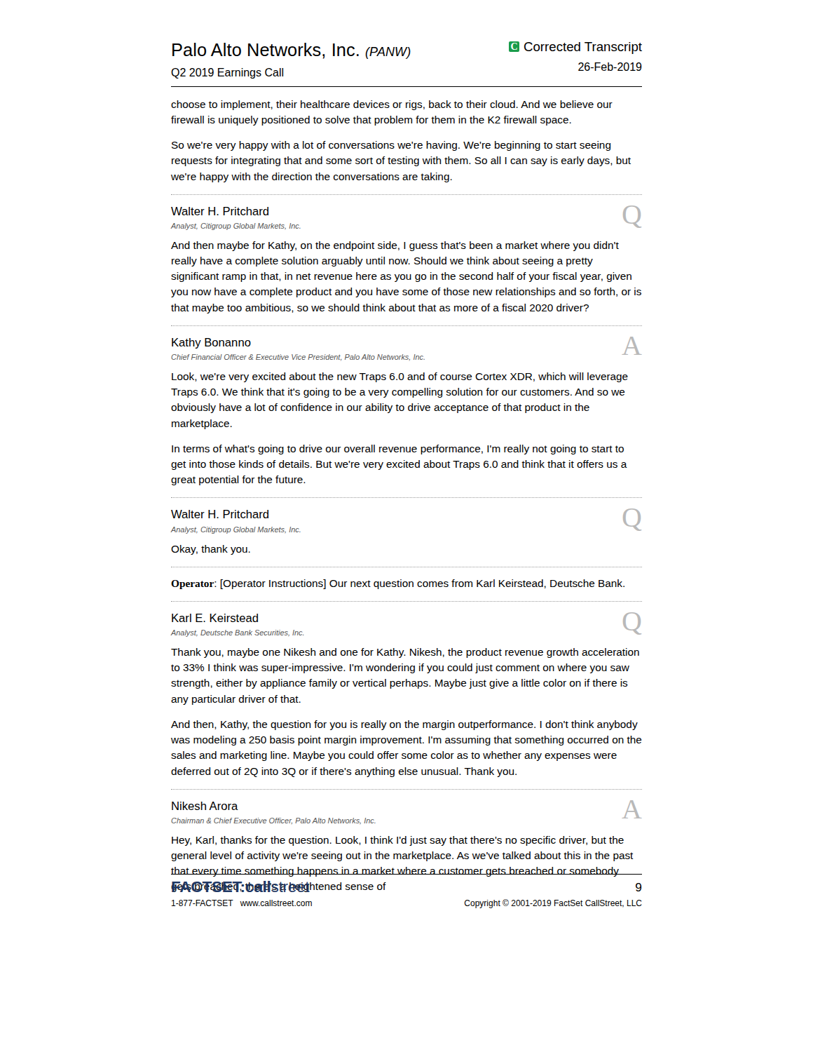Palo Alto Networks, Inc. (PANW)
Q2 2019 Earnings Call
CCorrected Transcript
26-Feb-2019
choose to implement, their healthcare devices or rigs, back to their cloud. And we believe our firewall is uniquely positioned to solve that problem for them in the K2 firewall space.
So we're very happy with a lot of conversations we're having. We're beginning to start seeing requests for integrating that and some sort of testing with them. So all I can say is early days, but we're happy with the direction the conversations are taking.
Walter H. Pritchard
Analyst, Citigroup Global Markets, Inc.
Q
And then maybe for Kathy, on the endpoint side, I guess that's been a market where you didn't really have a complete solution arguably until now. Should we think about seeing a pretty significant ramp in that, in net revenue here as you go in the second half of your fiscal year, given you now have a complete product and you have some of those new relationships and so forth, or is that maybe too ambitious, so we should think about that as more of a fiscal 2020 driver?
Kathy Bonanno
Chief Financial Officer & Executive Vice President, Palo Alto Networks, Inc.
A
Look, we're very excited about the new Traps 6.0 and of course Cortex XDR, which will leverage Traps 6.0. We think that it's going to be a very compelling solution for our customers. And so we obviously have a lot of confidence in our ability to drive acceptance of that product in the marketplace.
In terms of what's going to drive our overall revenue performance, I'm really not going to start to get into those kinds of details. But we're very excited about Traps 6.0 and think that it offers us a great potential for the future.
Walter H. Pritchard
Analyst, Citigroup Global Markets, Inc.
Q
Okay, thank you.
Operator: [Operator Instructions] Our next question comes from Karl Keirstead, Deutsche Bank.
Karl E. Keirstead
Analyst, Deutsche Bank Securities, Inc.
Q
Thank you, maybe one Nikesh and one for Kathy. Nikesh, the product revenue growth acceleration to 33% I think was super-impressive. I'm wondering if you could just comment on where you saw strength, either by appliance family or vertical perhaps. Maybe just give a little color on if there is any particular driver of that.
And then, Kathy, the question for you is really on the margin outperformance. I don't think anybody was modeling a 250 basis point margin improvement. I'm assuming that something occurred on the sales and marketing line. Maybe you could offer some color as to whether any expenses were deferred out of 2Q into 3Q or if there's anything else unusual. Thank you.
Nikesh Arora
Chairman & Chief Executive Officer, Palo Alto Networks, Inc.
A
Hey, Karl, thanks for the question. Look, I think I'd just say that there's no specific driver, but the general level of activity we're seeing out in the marketplace. As we've talked about this in the past that every time something happens in a market where a customer gets breached or somebody gets breached, there's a heightened sense of
FACTSET: call street
1-877-FACTSET www.callstreet.com
9
Copyright © 2001-2019 FactSet CallStreet, LLC